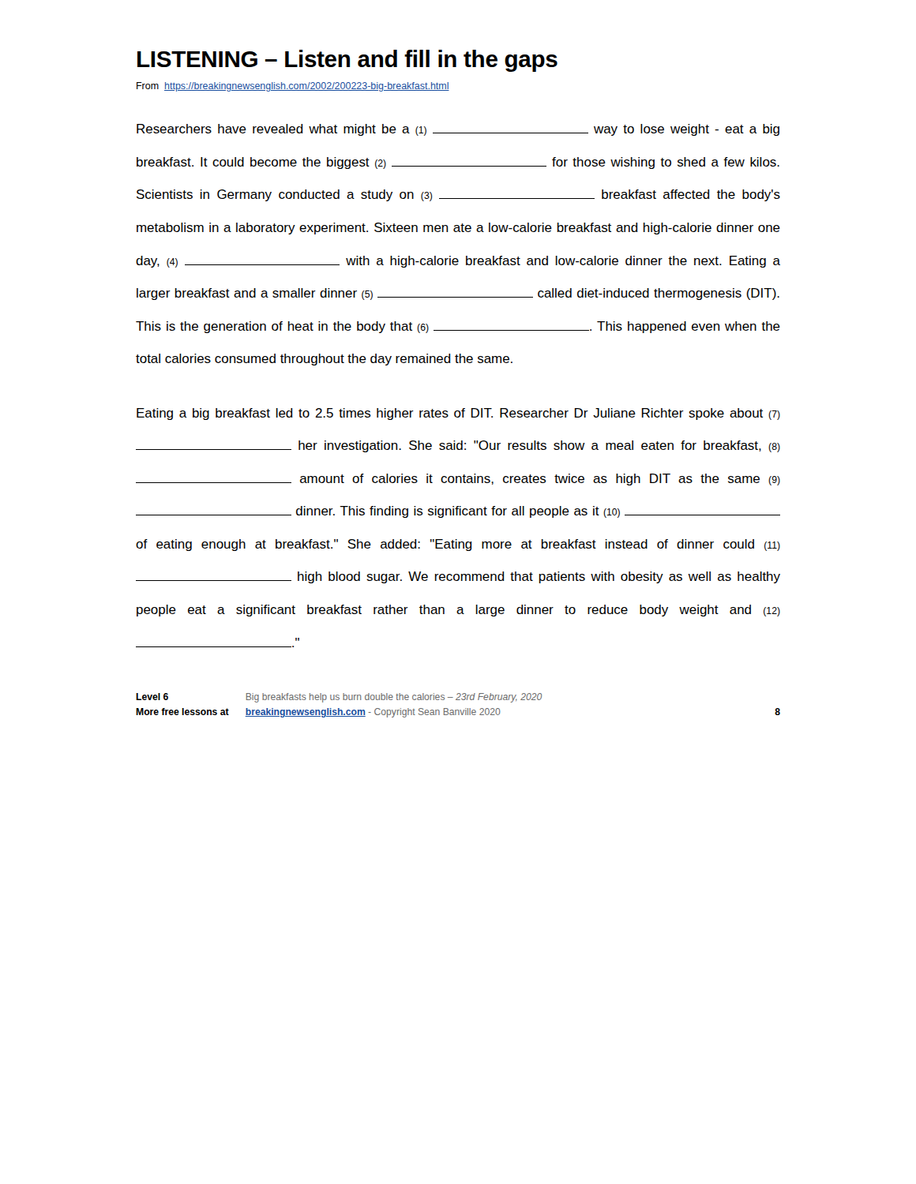LISTENING – Listen and fill in the gaps
From https://breakingnewsenglish.com/2002/200223-big-breakfast.html
Researchers have revealed what might be a (1) way to lose weight - eat a big breakfast. It could become the biggest (2) for those wishing to shed a few kilos. Scientists in Germany conducted a study on (3) breakfast affected the body's metabolism in a laboratory experiment. Sixteen men ate a low-calorie breakfast and high-calorie dinner one day, (4) with a high-calorie breakfast and low-calorie dinner the next. Eating a larger breakfast and a smaller dinner (5) called diet-induced thermogenesis (DIT). This is the generation of heat in the body that (6) . This happened even when the total calories consumed throughout the day remained the same.
Eating a big breakfast led to 2.5 times higher rates of DIT. Researcher Dr Juliane Richter spoke about (7) her investigation. She said: "Our results show a meal eaten for breakfast, (8) amount of calories it contains, creates twice as high DIT as the same (9) dinner. This finding is significant for all people as it (10) of eating enough at breakfast." She added: "Eating more at breakfast instead of dinner could (11) high blood sugar. We recommend that patients with obesity as well as healthy people eat a significant breakfast rather than a large dinner to reduce body weight and (12) ."
| Level 6 | Big breakfasts help us burn double the calories – 23rd February, 2020 | |
| More free lessons at | breakingnewsenglish.com - Copyright Sean Banville 2020 | 8 |